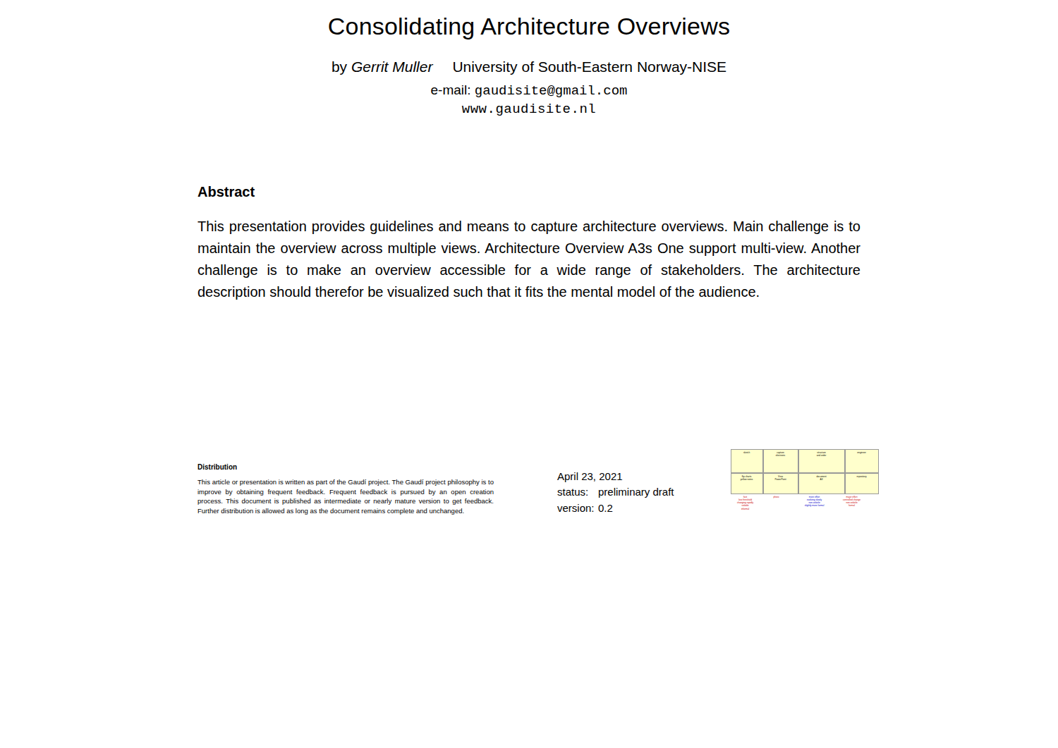Consolidating Architecture Overviews
by Gerrit Muller University of South-Eastern Norway-NISE
e-mail: gaudisite@gmail.com
www.gaudisite.nl
Abstract
This presentation provides guidelines and means to capture architecture overviews. Main challenge is to maintain the overview across multiple views. Architecture Overview A3s One support multi-view. Another challenge is to make an overview accessible for a wide range of stakeholders. The architecture description should therefor be visualized such that it fits the mental model of the audience.
Distribution
This article or presentation is written as part of the Gaudí project. The Gaudí project philosophy is to improve by obtaining frequent feedback. Frequent feedback is pursued by an open creation process. This document is published as intermediate or nearly mature version to get feedback. Further distribution is allowed as long as the document remains complete and unchanged.
April 23, 2021
status: preliminary draft
version: 0.2
sketch
capture electronic
structure and order
engineer
flip charts yellow notes
Visio PowerPoint
document A3
repository
fast low threshold changing rapidly volatile informal
photo
more effort evolving slowly non-volatile slightly more formal
major effort controlled change non-volatile formal